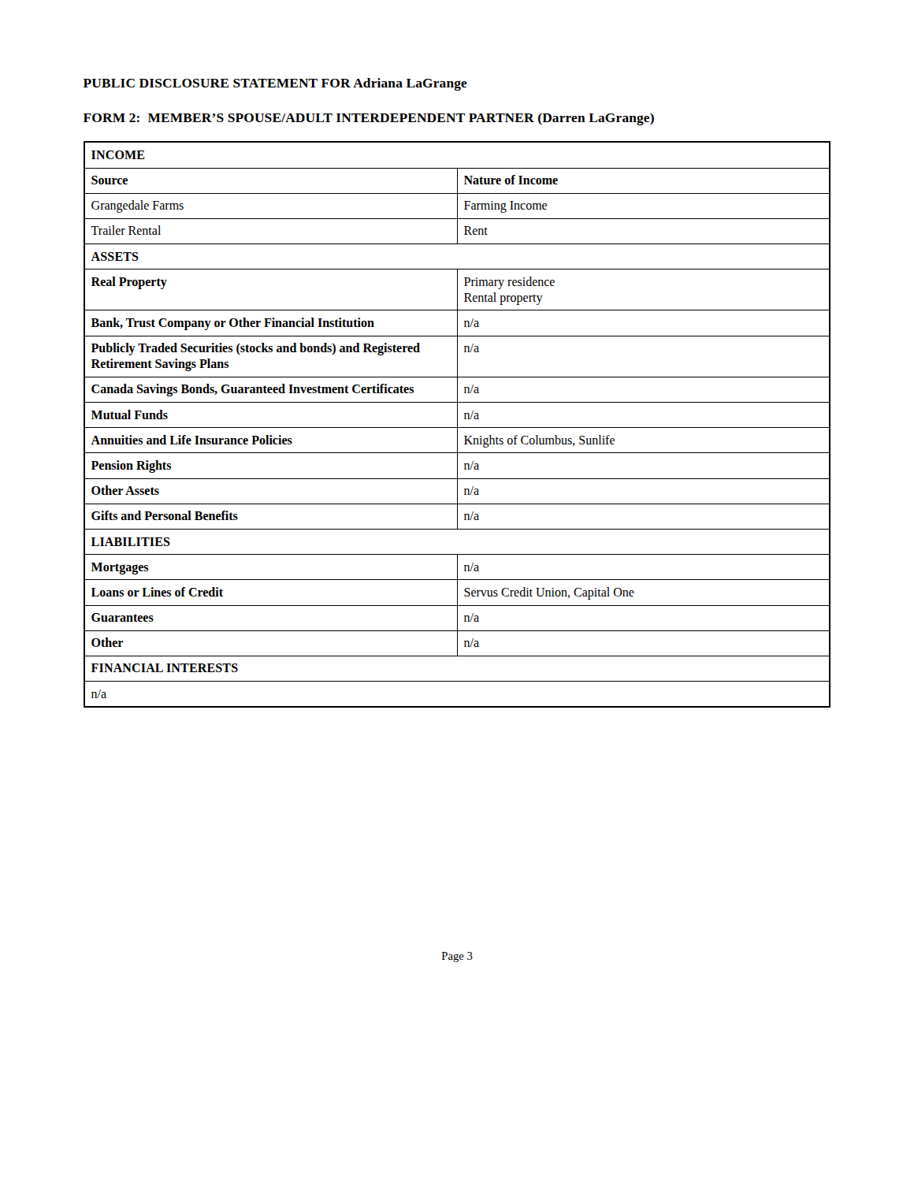PUBLIC DISCLOSURE STATEMENT FOR Adriana LaGrange
FORM 2: MEMBER’S SPOUSE/ADULT INTERDEPENDENT PARTNER (Darren LaGrange)
| INCOME |
| Source | Nature of Income |
| Grangedale Farms | Farming Income |
| Trailer Rental | Rent |
| ASSETS |
| Real Property | Primary residence Rental property |
| Bank, Trust Company or Other Financial Institution | n/a |
| Publicly Traded Securities (stocks and bonds) and Registered Retirement Savings Plans | n/a |
| Canada Savings Bonds, Guaranteed Investment Certificates | n/a |
| Mutual Funds | n/a |
| Annuities and Life Insurance Policies | Knights of Columbus, Sunlife |
| Pension Rights | n/a |
| Other Assets | n/a |
| Gifts and Personal Benefits | n/a |
| LIABILITIES |
| Mortgages | n/a |
| Loans or Lines of Credit | Servus Credit Union, Capital One |
| Guarantees | n/a |
| Other | n/a |
| FINANCIAL INTERESTS |
| n/a |
Page 3